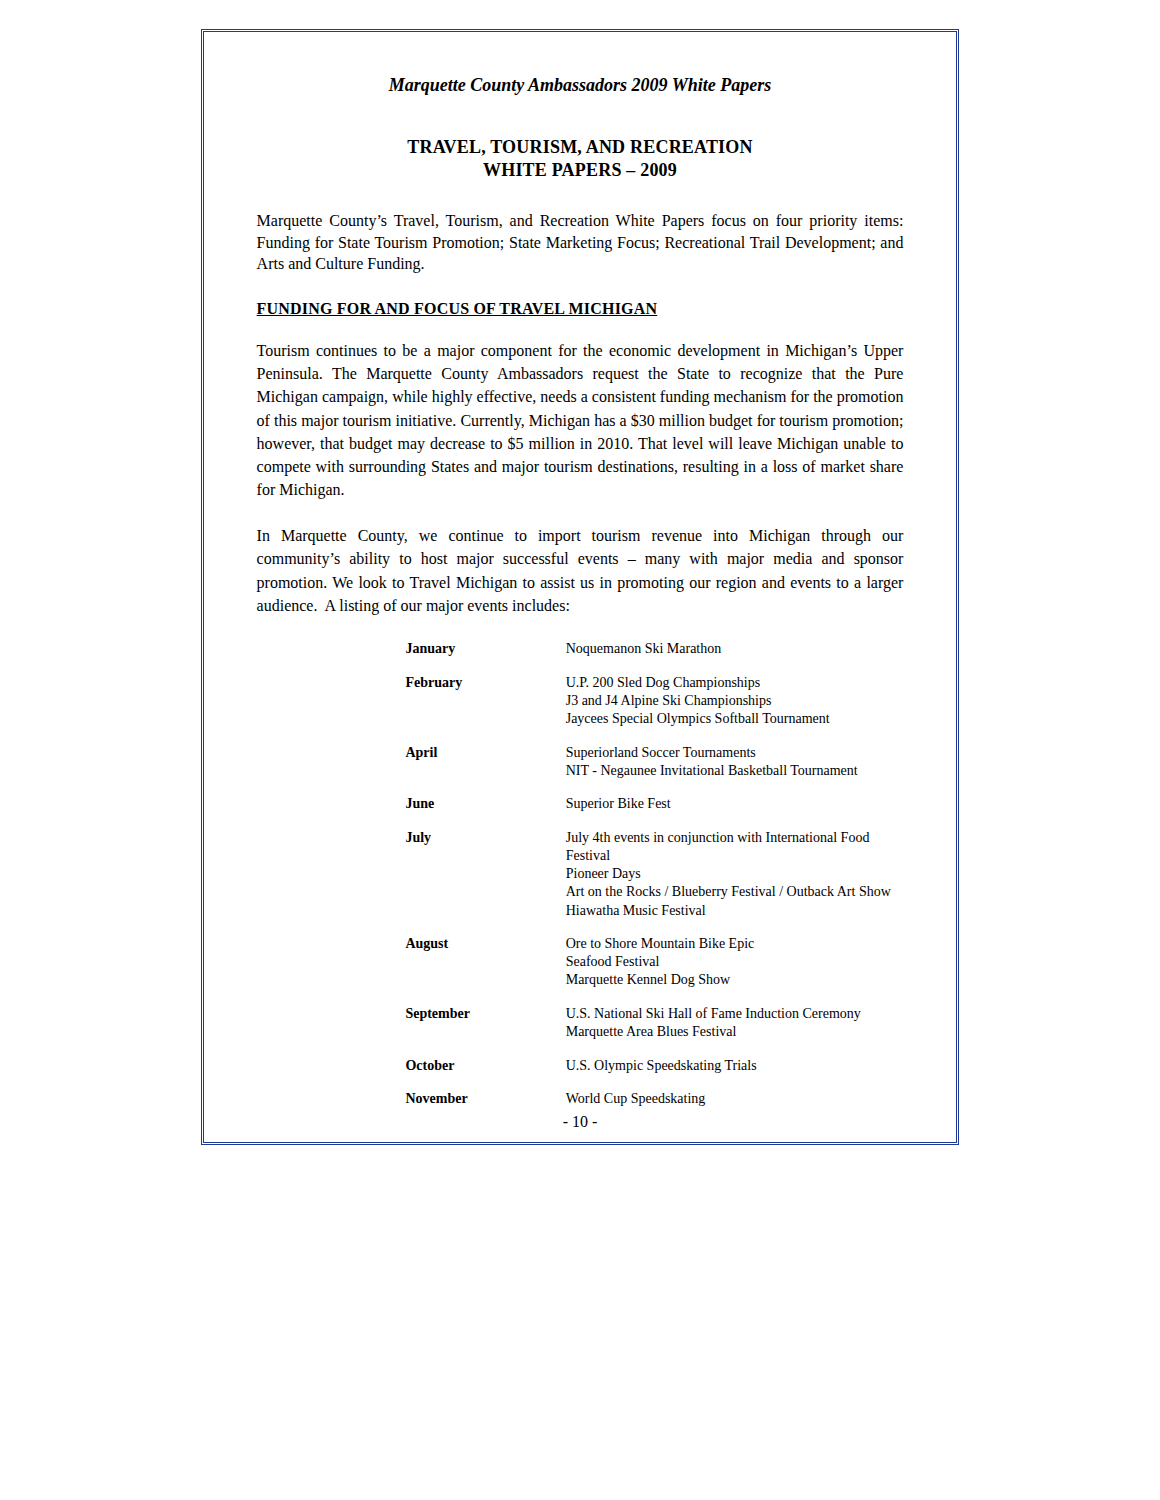Marquette County Ambassadors 2009 White Papers
TRAVEL, TOURISM, AND RECREATION
WHITE PAPERS – 2009
Marquette County’s Travel, Tourism, and Recreation White Papers focus on four priority items: Funding for State Tourism Promotion; State Marketing Focus; Recreational Trail Development; and Arts and Culture Funding.
FUNDING FOR AND FOCUS OF TRAVEL MICHIGAN
Tourism continues to be a major component for the economic development in Michigan’s Upper Peninsula. The Marquette County Ambassadors request the State to recognize that the Pure Michigan campaign, while highly effective, needs a consistent funding mechanism for the promotion of this major tourism initiative. Currently, Michigan has a $30 million budget for tourism promotion; however, that budget may decrease to $5 million in 2010. That level will leave Michigan unable to compete with surrounding States and major tourism destinations, resulting in a loss of market share for Michigan.
In Marquette County, we continue to import tourism revenue into Michigan through our community’s ability to host major successful events – many with major media and sponsor promotion. We look to Travel Michigan to assist us in promoting our region and events to a larger audience. A listing of our major events includes:
| January | Noquemanon Ski Marathon |
| February | U.P. 200 Sled Dog Championships J3 and J4 Alpine Ski Championships Jaycees Special Olympics Softball Tournament |
| April | Superiorland Soccer Tournaments NIT - Negaunee Invitational Basketball Tournament |
| June | Superior Bike Fest |
| July | July 4th events in conjunction with International Food Festival Pioneer Days Art on the Rocks / Blueberry Festival / Outback Art Show Hiawatha Music Festival |
| August | Ore to Shore Mountain Bike Epic Seafood Festival Marquette Kennel Dog Show |
| September | U.S. National Ski Hall of Fame Induction Ceremony Marquette Area Blues Festival |
| October | U.S. Olympic Speedskating Trials |
| November | World Cup Speedskating |
- 10 -